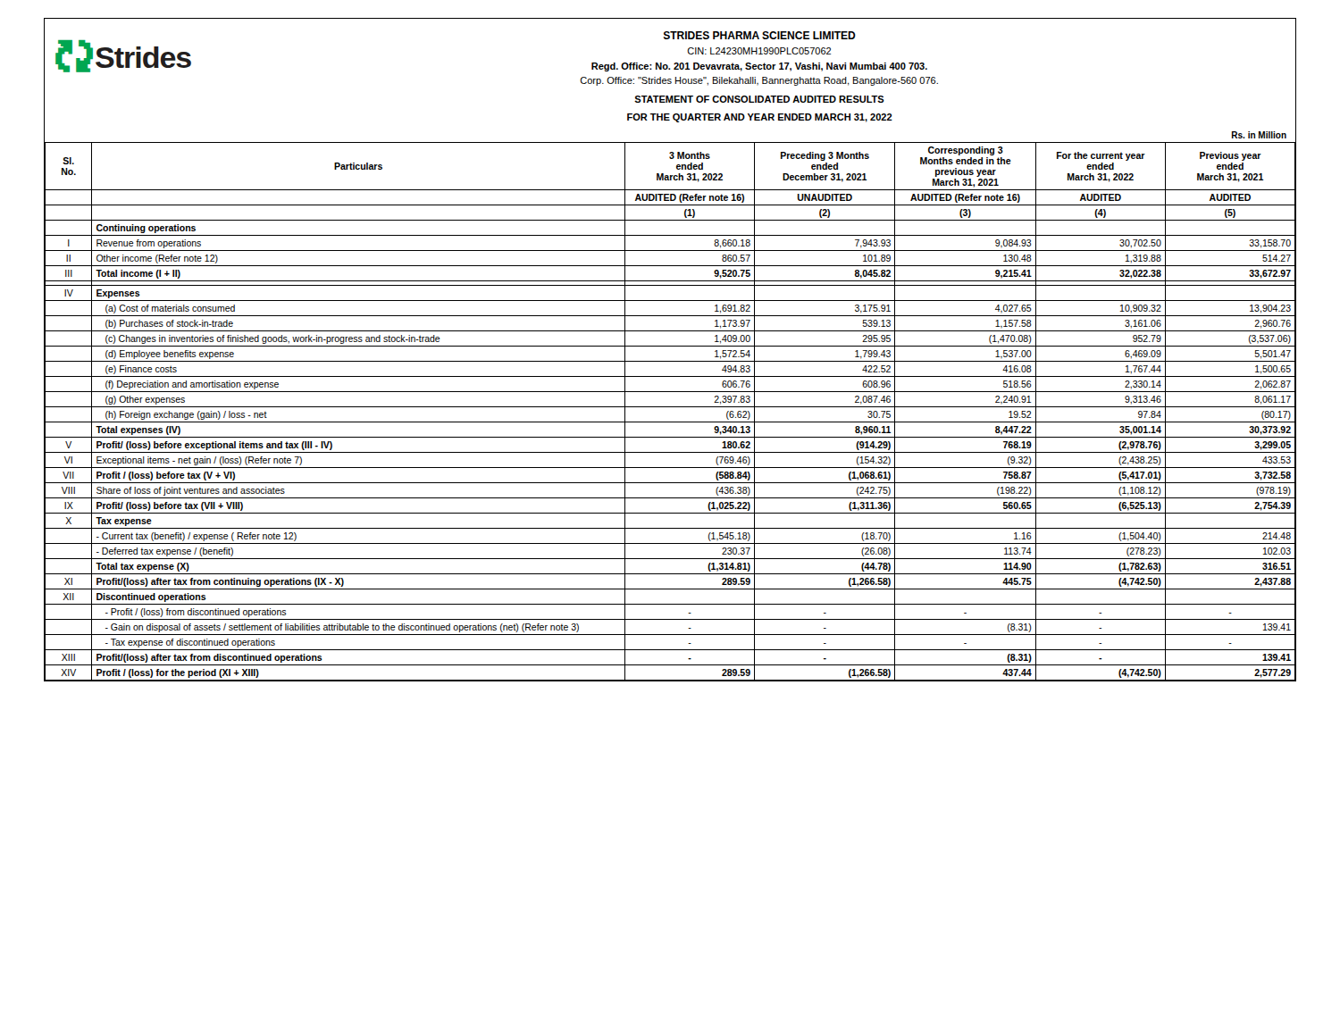🗘 Strides
STRIDES PHARMA SCIENCE LIMITED
CIN: L24230MH1990PLC057062
Regd. Office: No. 201 Devavrata, Sector 17, Vashi, Navi Mumbai 400 703.
Corp. Office: "Strides House", Bilekahalli, Bannerghatta Road, Bangalore-560 076.
STATEMENT OF CONSOLIDATED AUDITED RESULTS
FOR THE QUARTER AND YEAR ENDED MARCH 31, 2022
Rs. in Million
| Sl. No. | Particulars | 3 Months ended March 31, 2022 | Preceding 3 Months ended December 31, 2021 | Corresponding 3 Months ended in the previous year March 31, 2021 | For the current year ended March 31, 2022 | Previous year ended March 31, 2021 |
| --- | --- | --- | --- | --- | --- | --- |
| | | AUDITED (Refer note 16) | UNAUDITED | AUDITED (Refer note 16) | AUDITED | AUDITED |
| | | (1) | (2) | (3) | (4) | (5) |
| | Continuing operations | | | | | |
| I | Revenue from operations | 8,660.18 | 7,943.93 | 9,084.93 | 30,702.50 | 33,158.70 |
| II | Other income (Refer note 12) | 860.57 | 101.89 | 130.48 | 1,319.88 | 514.27 |
| III | Total income (I + II) | 9,520.75 | 8,045.82 | 9,215.41 | 32,022.38 | 33,672.97 |
| IV | Expenses | | | | | |
| | (a) Cost of materials consumed | 1,691.82 | 3,175.91 | 4,027.65 | 10,909.32 | 13,904.23 |
| | (b) Purchases of stock-in-trade | 1,173.97 | 539.13 | 1,157.58 | 3,161.06 | 2,960.76 |
| | (c) Changes in inventories of finished goods, work-in-progress and stock-in-trade | 1,409.00 | 295.95 | (1,470.08) | 952.79 | (3,537.06) |
| | (d) Employee benefits expense | 1,572.54 | 1,799.43 | 1,537.00 | 6,469.09 | 5,501.47 |
| | (e) Finance costs | 494.83 | 422.52 | 416.08 | 1,767.44 | 1,500.65 |
| | (f) Depreciation and amortisation expense | 606.76 | 608.96 | 518.56 | 2,330.14 | 2,062.87 |
| | (g) Other expenses | 2,397.83 | 2,087.46 | 2,240.91 | 9,313.46 | 8,061.17 |
| | (h) Foreign exchange (gain) / loss - net | (6.62) | 30.75 | 19.52 | 97.84 | (80.17) |
| | Total expenses (IV) | 9,340.13 | 8,960.11 | 8,447.22 | 35,001.14 | 30,373.92 |
| V | Profit/ (loss) before exceptional items and tax (III - IV) | 180.62 | (914.29) | 768.19 | (2,978.76) | 3,299.05 |
| VI | Exceptional items - net gain / (loss) (Refer note 7) | (769.46) | (154.32) | (9.32) | (2,438.25) | 433.53 |
| VII | Profit / (loss) before tax (V + VI) | (588.84) | (1,068.61) | 758.87 | (5,417.01) | 3,732.58 |
| VIII | Share of loss of joint ventures and associates | (436.38) | (242.75) | (198.22) | (1,108.12) | (978.19) |
| IX | Profit/ (loss) before tax (VII + VIII) | (1,025.22) | (1,311.36) | 560.65 | (6,525.13) | 2,754.39 |
| X | Tax expense | | | | | |
| | - Current tax (benefit) / expense ( Refer note 12) | (1,545.18) | (18.70) | 1.16 | (1,504.40) | 214.48 |
| | - Deferred tax expense / (benefit) | 230.37 | (26.08) | 113.74 | (278.23) | 102.03 |
| | Total tax expense (X) | (1,314.81) | (44.78) | 114.90 | (1,782.63) | 316.51 |
| XI | Profit/(loss) after tax from continuing operations (IX - X) | 289.59 | (1,266.58) | 445.75 | (4,742.50) | 2,437.88 |
| XII | Discontinued operations | | | | | |
| | - Profit / (loss) from discontinued operations | - | - | - | - | - |
| | - Gain on disposal of assets / settlement of liabilities attributable to the discontinued operations (net) (Refer note 3) | - | - | (8.31) | - | 139.41 |
| | - Tax expense of discontinued operations | - | - | - | - | - |
| XIII | Profit/(loss) after tax from discontinued operations | - | - | (8.31) | - | 139.41 |
| XIV | Profit / (loss) for the period (XI + XIII) | 289.59 | (1,266.58) | 437.44 | (4,742.50) | 2,577.29 |